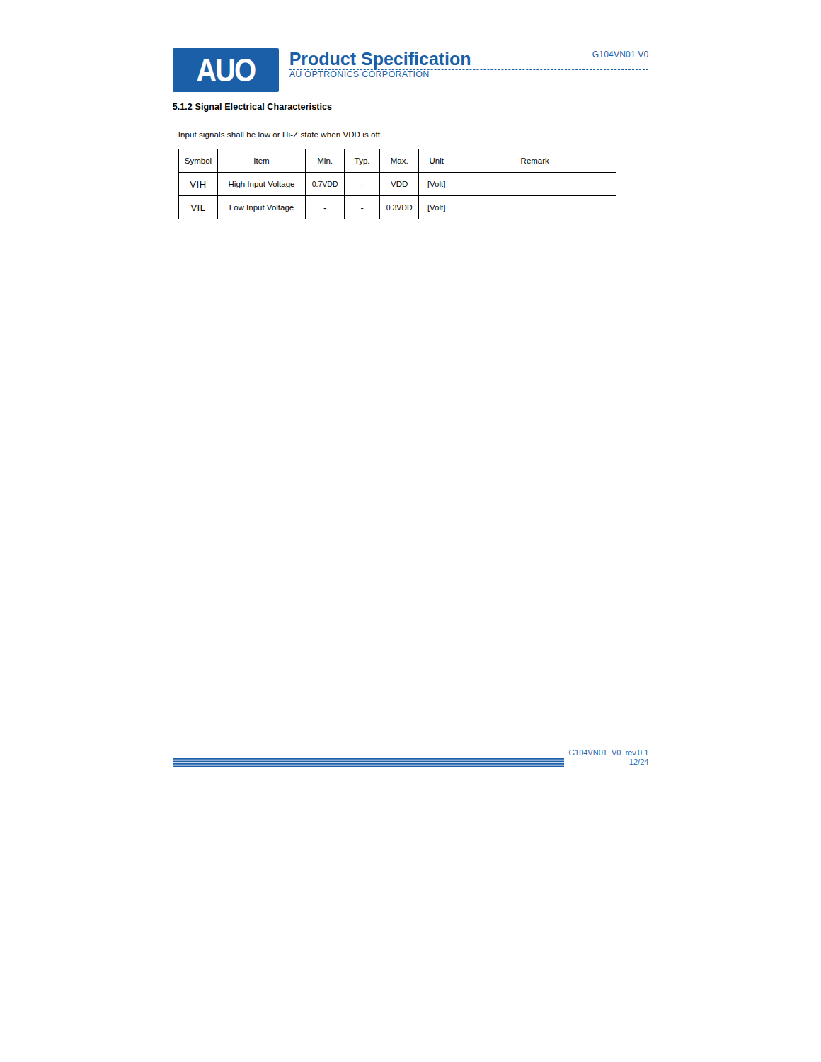AUO
Product Specification
AU OPTRONICS CORPORATION
G104VN01 V0
5.1.2 Signal Electrical Characteristics
Input signals shall be low or Hi-Z state when VDD is off.
| Symbol | Item | Min. | Typ. | Max. | Unit | Remark |
| --- | --- | --- | --- | --- | --- | --- |
| VIH | High Input Voltage | 0.7VDD | - | VDD | [Volt] | |
| VIL | Low Input Voltage | - | - | 0.3VDD | [Volt] | |
G104VN01 V0 rev.0.1 12/24